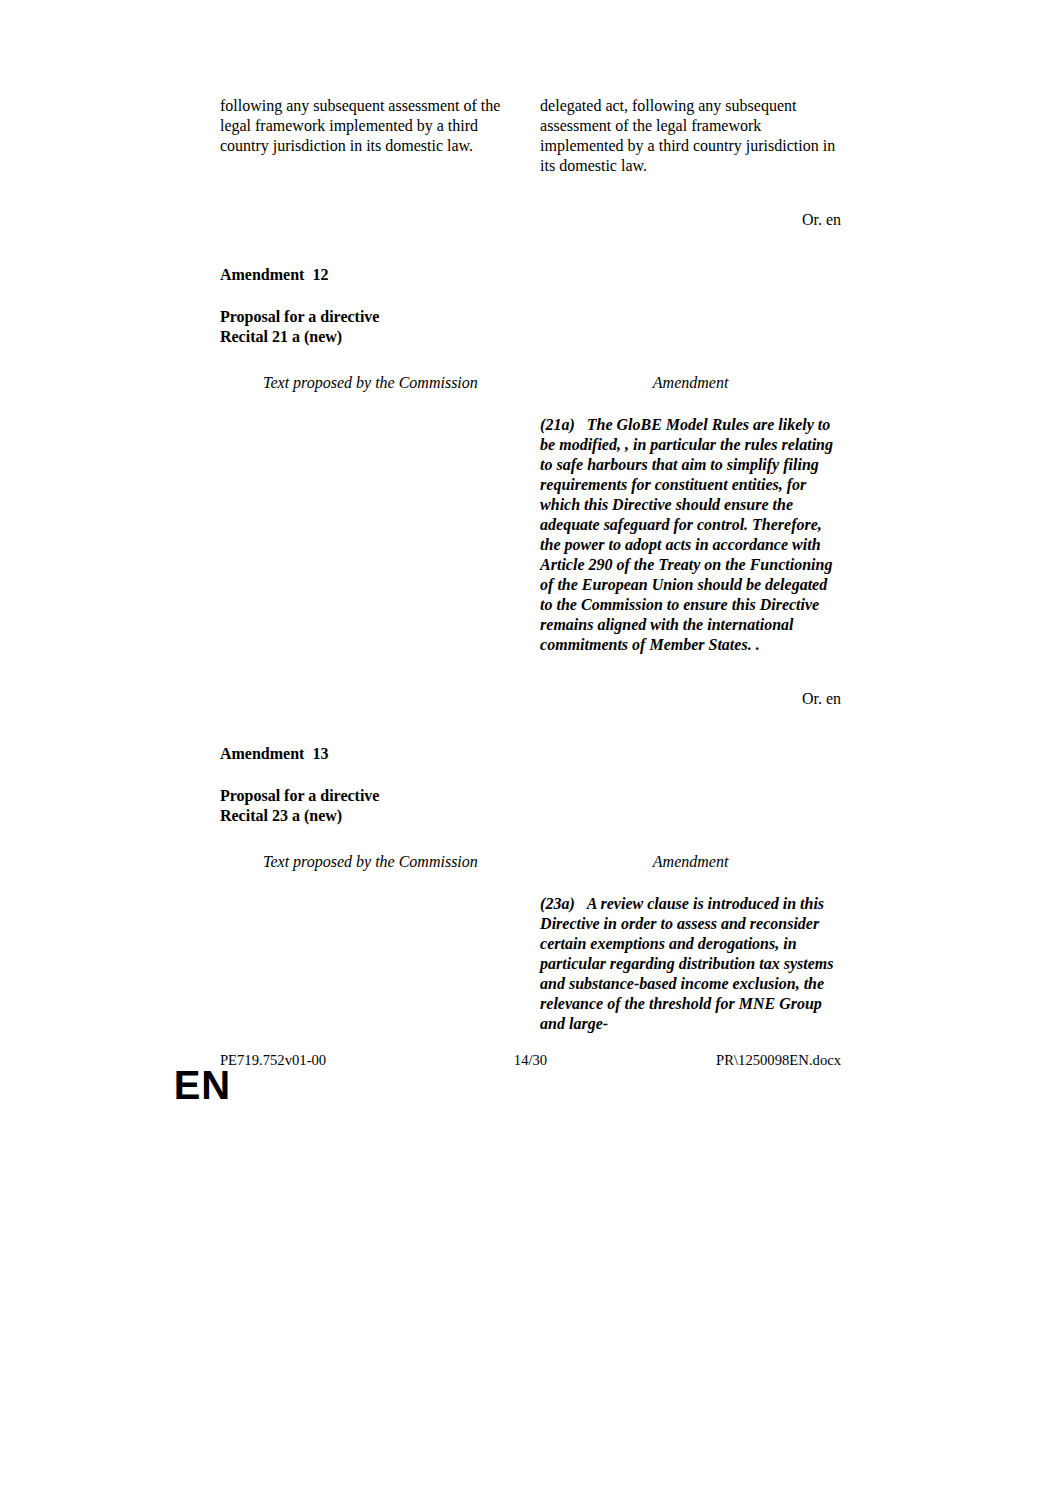| following any subsequent assessment of the legal framework implemented by a third country jurisdiction in its domestic law. | | delegated act, following any subsequent assessment of the legal framework implemented by a third country jurisdiction in its domestic law. |
Or. en
Amendment 12
Proposal for a directive
Recital 21 a (new)
| Text proposed by the Commission | | Amendment |
| | | (21a) The GloBE Model Rules are likely to be modified, , in particular the rules relating to safe harbours that aim to simplify filing requirements for constituent entities, for which this Directive should ensure the adequate safeguard for control. Therefore, the power to adopt acts in accordance with Article 290 of the Treaty on the Functioning of the European Union should be delegated to the Commission to ensure this Directive remains aligned with the international commitments of Member States. . |
Or. en
Amendment 13
Proposal for a directive
Recital 23 a (new)
| Text proposed by the Commission | | Amendment |
| | | (23a) A review clause is introduced in this Directive in order to assess and reconsider certain exemptions and derogations, in particular regarding distribution tax systems and substance-based income exclusion, the relevance of the threshold for MNE Group and large- |
| PE719.752v01-00 | 14/30 | PR\1250098EN.docx |
EN